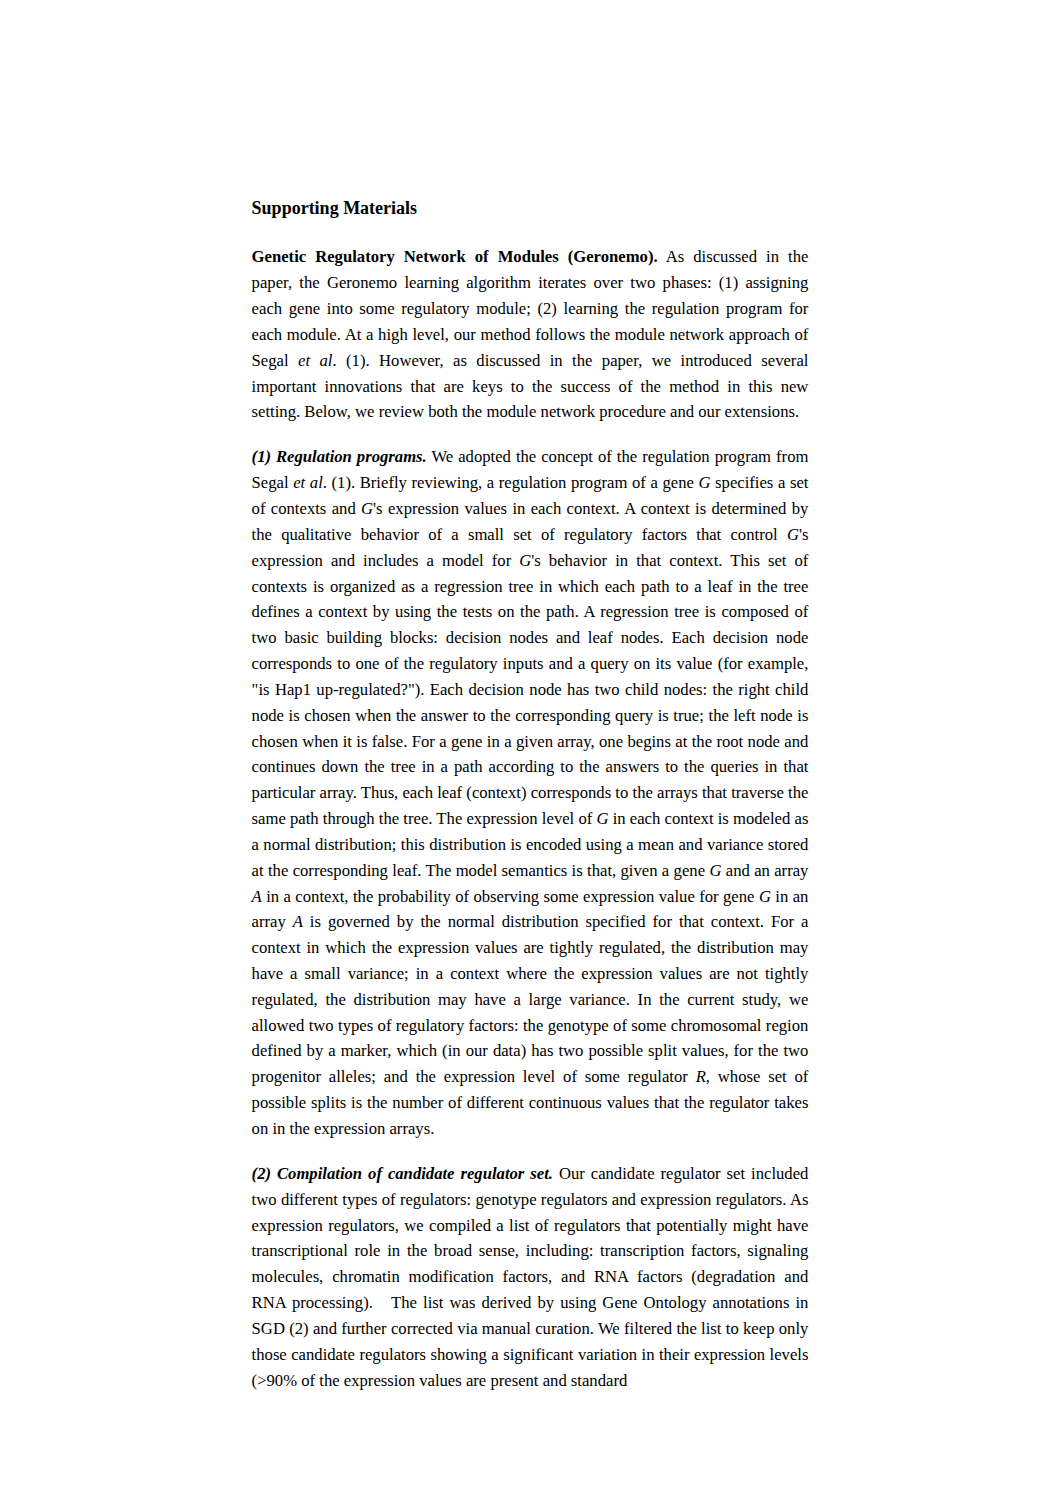Supporting Materials
Genetic Regulatory Network of Modules (Geronemo). As discussed in the paper, the Geronemo learning algorithm iterates over two phases: (1) assigning each gene into some regulatory module; (2) learning the regulation program for each module. At a high level, our method follows the module network approach of Segal et al. (1). However, as discussed in the paper, we introduced several important innovations that are keys to the success of the method in this new setting. Below, we review both the module network procedure and our extensions.
(1) Regulation programs. We adopted the concept of the regulation program from Segal et al. (1). Briefly reviewing, a regulation program of a gene G specifies a set of contexts and G's expression values in each context. A context is determined by the qualitative behavior of a small set of regulatory factors that control G's expression and includes a model for G's behavior in that context. This set of contexts is organized as a regression tree in which each path to a leaf in the tree defines a context by using the tests on the path. A regression tree is composed of two basic building blocks: decision nodes and leaf nodes. Each decision node corresponds to one of the regulatory inputs and a query on its value (for example, "is Hap1 up-regulated?"). Each decision node has two child nodes: the right child node is chosen when the answer to the corresponding query is true; the left node is chosen when it is false. For a gene in a given array, one begins at the root node and continues down the tree in a path according to the answers to the queries in that particular array. Thus, each leaf (context) corresponds to the arrays that traverse the same path through the tree. The expression level of G in each context is modeled as a normal distribution; this distribution is encoded using a mean and variance stored at the corresponding leaf. The model semantics is that, given a gene G and an array A in a context, the probability of observing some expression value for gene G in an array A is governed by the normal distribution specified for that context. For a context in which the expression values are tightly regulated, the distribution may have a small variance; in a context where the expression values are not tightly regulated, the distribution may have a large variance. In the current study, we allowed two types of regulatory factors: the genotype of some chromosomal region defined by a marker, which (in our data) has two possible split values, for the two progenitor alleles; and the expression level of some regulator R, whose set of possible splits is the number of different continuous values that the regulator takes on in the expression arrays.
(2) Compilation of candidate regulator set. Our candidate regulator set included two different types of regulators: genotype regulators and expression regulators. As expression regulators, we compiled a list of regulators that potentially might have transcriptional role in the broad sense, including: transcription factors, signaling molecules, chromatin modification factors, and RNA factors (degradation and RNA processing). The list was derived by using Gene Ontology annotations in SGD (2) and further corrected via manual curation. We filtered the list to keep only those candidate regulators showing a significant variation in their expression levels (>90% of the expression values are present and standard